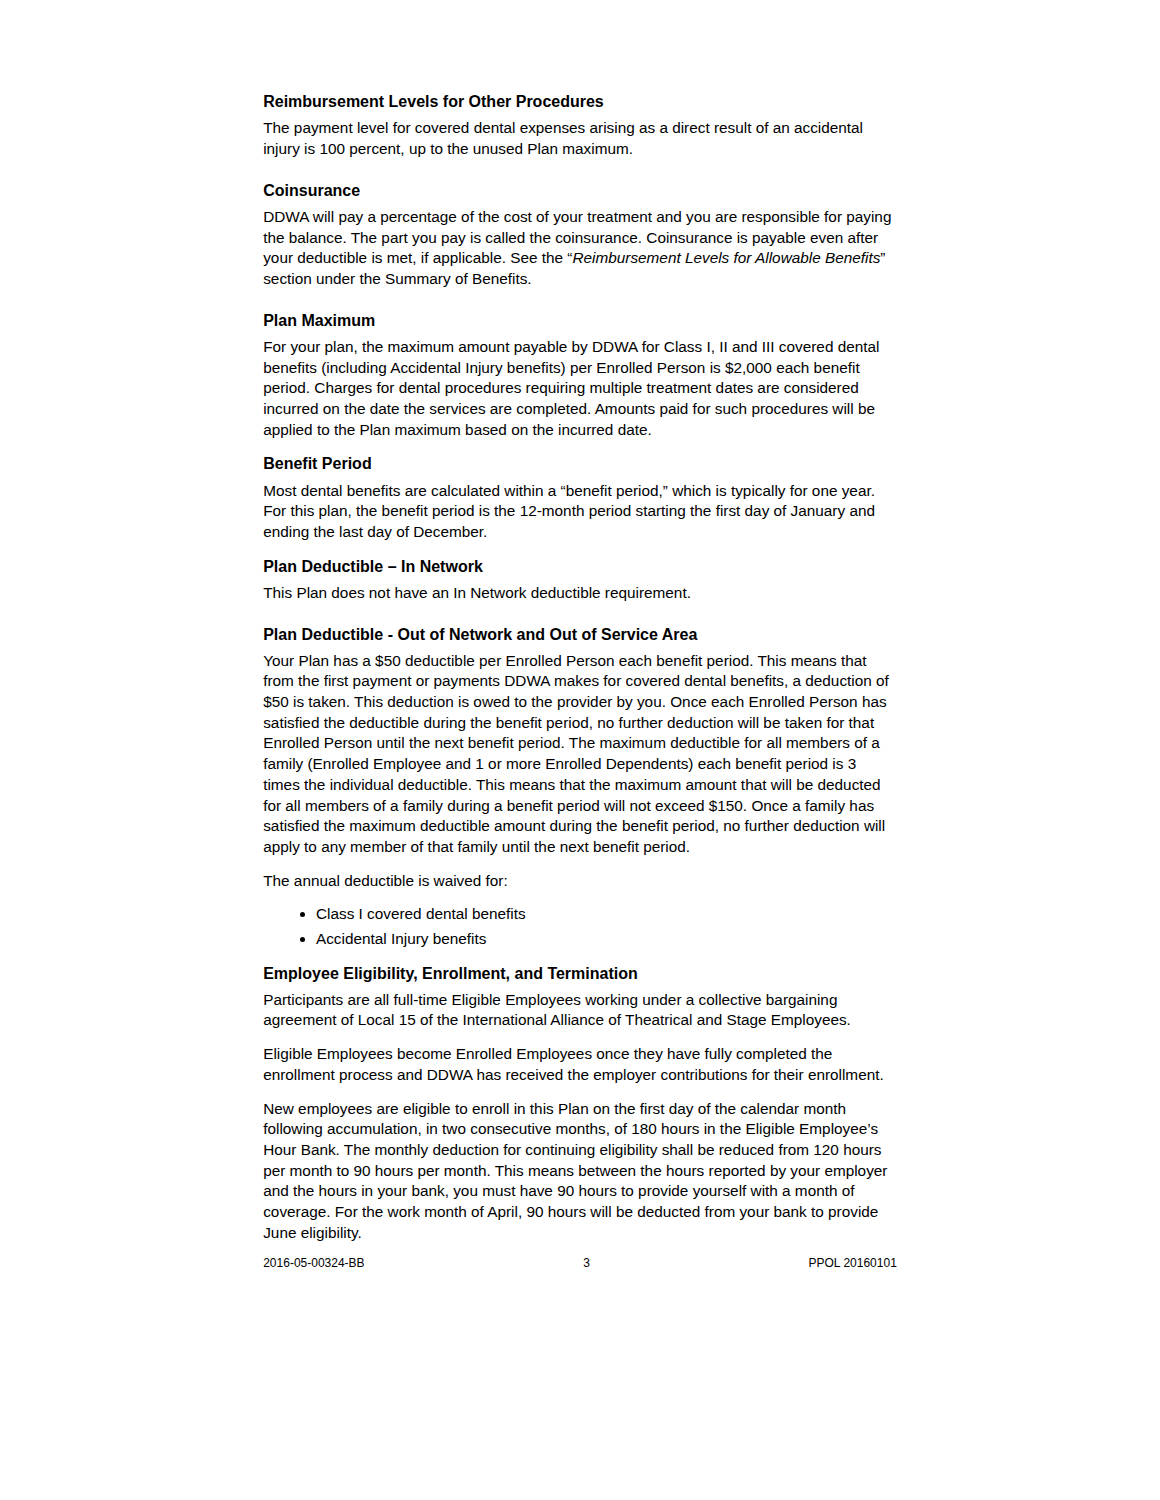Reimbursement Levels for Other Procedures
The payment level for covered dental expenses arising as a direct result of an accidental injury is 100 percent, up to the unused Plan maximum.
Coinsurance
DDWA will pay a percentage of the cost of your treatment and you are responsible for paying the balance. The part you pay is called the coinsurance. Coinsurance is payable even after your deductible is met, if applicable. See the “Reimbursement Levels for Allowable Benefits” section under the Summary of Benefits.
Plan Maximum
For your plan, the maximum amount payable by DDWA for Class I, II and III covered dental benefits (including Accidental Injury benefits) per Enrolled Person is $2,000 each benefit period. Charges for dental procedures requiring multiple treatment dates are considered incurred on the date the services are completed. Amounts paid for such procedures will be applied to the Plan maximum based on the incurred date.
Benefit Period
Most dental benefits are calculated within a “benefit period,” which is typically for one year. For this plan, the benefit period is the 12-month period starting the first day of January and ending the last day of December.
Plan Deductible – In Network
This Plan does not have an In Network deductible requirement.
Plan Deductible - Out of Network and Out of Service Area
Your Plan has a $50 deductible per Enrolled Person each benefit period. This means that from the first payment or payments DDWA makes for covered dental benefits, a deduction of $50 is taken. This deduction is owed to the provider by you. Once each Enrolled Person has satisfied the deductible during the benefit period, no further deduction will be taken for that Enrolled Person until the next benefit period. The maximum deductible for all members of a family (Enrolled Employee and 1 or more Enrolled Dependents) each benefit period is 3 times the individual deductible. This means that the maximum amount that will be deducted for all members of a family during a benefit period will not exceed $150. Once a family has satisfied the maximum deductible amount during the benefit period, no further deduction will apply to any member of that family until the next benefit period.
The annual deductible is waived for:
Class I covered dental benefits
Accidental Injury benefits
Employee Eligibility, Enrollment, and Termination
Participants are all full-time Eligible Employees working under a collective bargaining agreement of Local 15 of the International Alliance of Theatrical and Stage Employees.
Eligible Employees become Enrolled Employees once they have fully completed the enrollment process and DDWA has received the employer contributions for their enrollment.
New employees are eligible to enroll in this Plan on the first day of the calendar month following accumulation, in two consecutive months, of 180 hours in the Eligible Employee’s Hour Bank. The monthly deduction for continuing eligibility shall be reduced from 120 hours per month to 90 hours per month. This means between the hours reported by your employer and the hours in your bank, you must have 90 hours to provide yourself with a month of coverage. For the work month of April, 90 hours will be deducted from your bank to provide June eligibility.
2016-05-00324-BB 3 PPOL 20160101